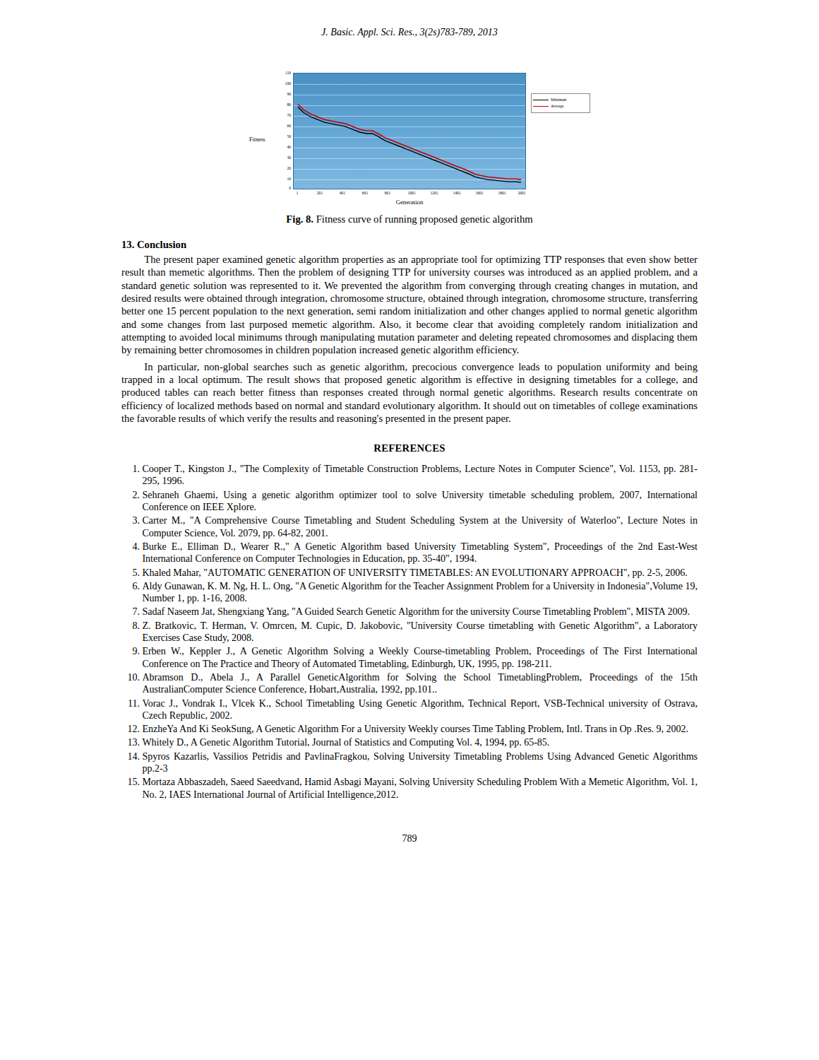J. Basic. Appl. Sci. Res., 3(2s)783-789, 2013
Fitness
110 100 90 80 70 60 50 40 30 20 10 0
Minimum
Average
1 201 401 601 801 1001 1201 1401 1601 1801 2001
Generation
Fig. 8. Fitness curve of running proposed genetic algorithm
13. Conclusion
The present paper examined genetic algorithm properties as an appropriate tool for optimizing TTP responses that even show better result than memetic algorithms. Then the problem of designing TTP for university courses was introduced as an applied problem, and a standard genetic solution was represented to it. We prevented the algorithm from converging through creating changes in mutation, and desired results were obtained through integration, chromosome structure, obtained through integration, chromosome structure, transferring better one 15 percent population to the next generation, semi random initialization and other changes applied to normal genetic algorithm and some changes from last purposed memetic algorithm. Also, it become clear that avoiding completely random initialization and attempting to avoided local minimums through manipulating mutation parameter and deleting repeated chromosomes and displacing them by remaining better chromosomes in children population increased genetic algorithm efficiency.
In particular, non-global searches such as genetic algorithm, precocious convergence leads to population uniformity and being trapped in a local optimum. The result shows that proposed genetic algorithm is effective in designing timetables for a college, and produced tables can reach better fitness than responses created through normal genetic algorithms. Research results concentrate on efficiency of localized methods based on normal and standard evolutionary algorithm. It should out on timetables of college examinations the favorable results of which verify the results and reasoning's presented in the present paper.
REFERENCES
Cooper T., Kingston J., "The Complexity of Timetable Construction Problems, Lecture Notes in Computer Science", Vol. 1153, pp. 281-295, 1996.
Sehraneh Ghaemi, Using a genetic algorithm optimizer tool to solve University timetable scheduling problem, 2007, International Conference on IEEE Xplore.
Carter M., "A Comprehensive Course Timetabling and Student Scheduling System at the University of Waterloo", Lecture Notes in Computer Science, Vol. 2079, pp. 64-82, 2001.
Burke E., Elliman D., Wearer R.," A Genetic Algorithm based University Timetabling System", Proceedings of the 2nd East-West International Conference on Computer Technologies in Education, pp. 35-40", 1994.
Khaled Mahar, "AUTOMATIC GENERATION OF UNIVERSITY TIMETABLES: AN EVOLUTIONARY APPROACH", pp. 2-5, 2006.
Aldy Gunawan, K. M. Ng, H. L. Ong, "A Genetic Algorithm for the Teacher Assignment Problem for a University in Indonesia",Volume 19, Number 1, pp. 1-16, 2008.
Sadaf Naseem Jat, Shengxiang Yang, "A Guided Search Genetic Algorithm for the university Course Timetabling Problem", MISTA 2009.
Z. Bratkovic, T. Herman, V. Omrcen, M. Cupic, D. Jakobovic, "University Course timetabling with Genetic Algorithm", a Laboratory Exercises Case Study, 2008.
Erben W., Keppler J., A Genetic Algorithm Solving a Weekly Course-timetabling Problem, Proceedings of The First International Conference on The Practice and Theory of Automated Timetabling, Edinburgh, UK, 1995, pp. 198-211.
Abramson D., Abela J., A Parallel GeneticAlgorithm for Solving the School TimetablingProblem, Proceedings of the 15th AustralianComputer Science Conference, Hobart,Australia, 1992, pp.101..
Vorac J., Vondrak I., Vlcek K., School Timetabling Using Genetic Algorithm, Technical Report, VSB-Technical university of Ostrava, Czech Republic, 2002.
EnzheYa And Ki SeokSung, A Genetic Algorithm For a University Weekly courses Time Tabling Problem, Intl. Trans in Op .Res. 9, 2002.
Whitely D., A Genetic Algorithm Tutorial, Journal of Statistics and Computing Vol. 4, 1994, pp. 65-85.
Spyros Kazarlis, Vassilios Petridis and PavlinaFragkou, Solving University Timetabling Problems Using Advanced Genetic Algorithms pp.2-3
Mortaza Abbaszadeh, Saeed Saeedvand, Hamid Asbagi Mayani, Solving University Scheduling Problem With a Memetic Algorithm, Vol. 1, No. 2, IAES International Journal of Artificial Intelligence,2012.
789